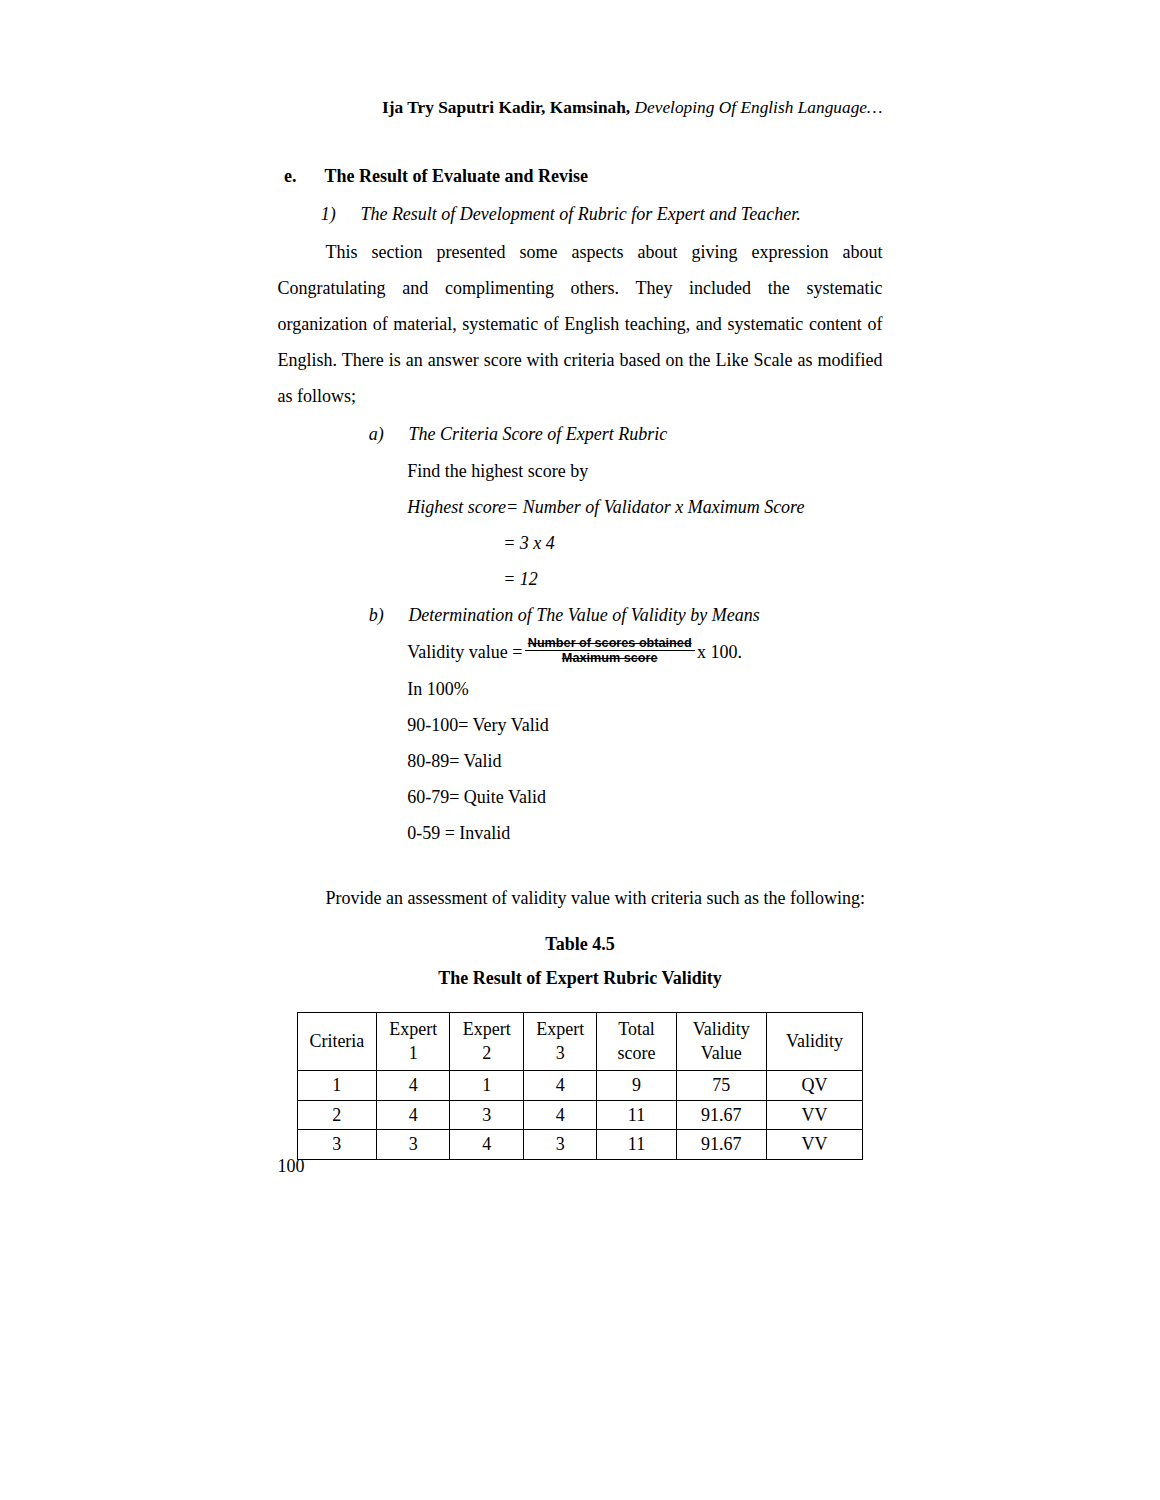Ija Try Saputri Kadir, Kamsinah, Developing Of English Language…
e. The Result of Evaluate and Revise
1) The Result of Development of Rubric for Expert and Teacher.
This section presented some aspects about giving expression about Congratulating and complimenting others. They included the systematic organization of material, systematic of English teaching, and systematic content of English. There is an answer score with criteria based on the Like Scale as modified as follows;
a) The Criteria Score of Expert Rubric
Find the highest score by
Highest score= Number of Validator x Maximum Score
= 3 x 4
= 12
b) Determination of The Value of Validity by Means
Validity value = Number of scores obtained Maximum score x 100.
In 100%
90-100= Very Valid
80-89= Valid
60-79= Quite Valid
0-59 = Invalid
Provide an assessment of validity value with criteria such as the following:
Table 4.5
The Result of Expert Rubric Validity
| Criteria | Expert 1 | Expert 2 | Expert 3 | Total score | Validity Value | Validity |
| --- | --- | --- | --- | --- | --- | --- |
| 1 | 4 | 1 | 4 | 9 | 75 | QV |
| 2 | 4 | 3 | 4 | 11 | 91.67 | VV |
| 3 | 3 | 4 | 3 | 11 | 91.67 | VV |
100